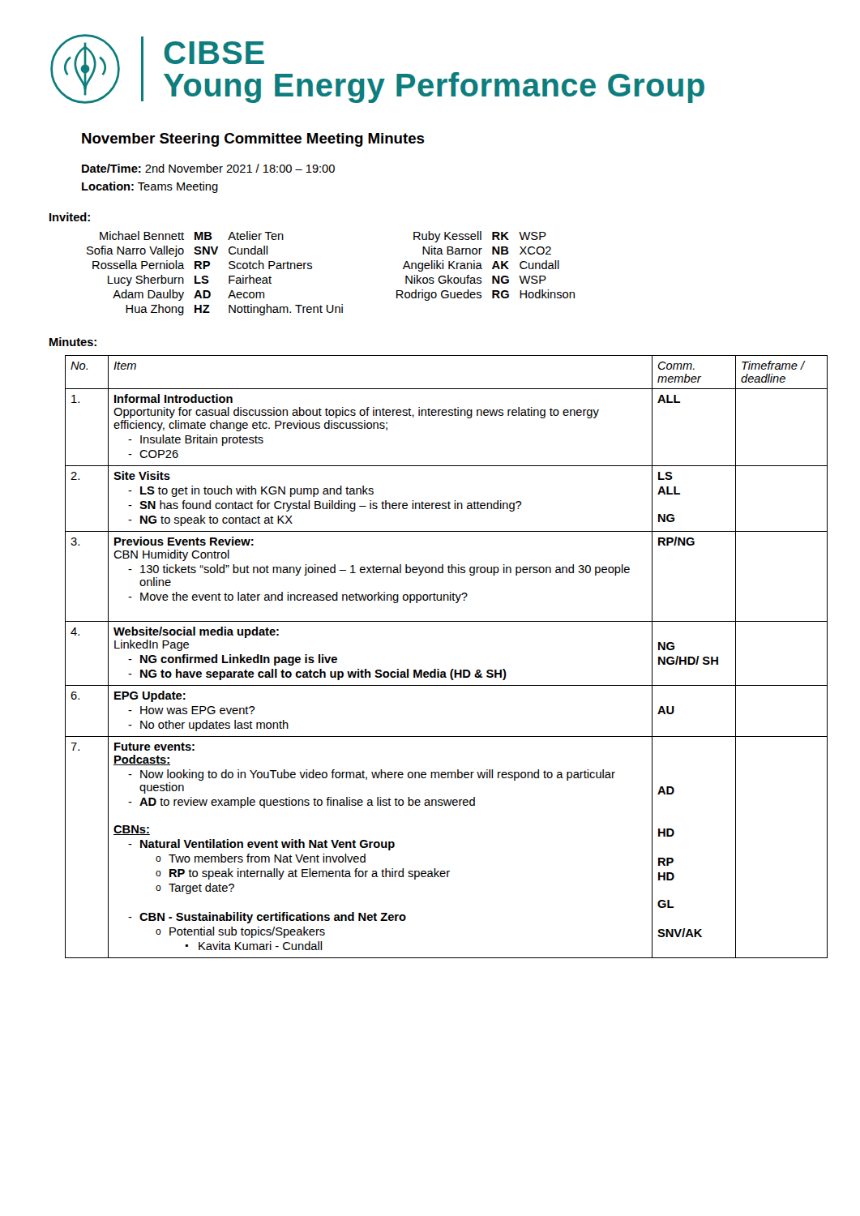CIBSE
Young Energy Performance Group
November Steering Committee Meeting Minutes
Date/Time: 2nd November 2021 / 18:00 – 19:00
Location: Teams Meeting
Invited:
| Michael Bennett | MB | Atelier Ten | | Ruby Kessell | RK | WSP |
| Sofia Narro Vallejo | SNV | Cundall | | Nita Barnor | NB | XCO2 |
| Rossella Perniola | RP | Scotch Partners | | Angeliki Krania | AK | Cundall |
| Lucy Sherburn | LS | Fairheat | | Nikos Gkoufas | NG | WSP |
| Adam Daulby | AD | Aecom | | Rodrigo Guedes | RG | Hodkinson |
| Hua Zhong | HZ | Nottingham. Trent Uni | | | | |
Minutes:
| No. | Item | Comm. member | Timeframe / deadline |
| --- | --- | --- | --- |
| 1. | Informal Introduction Opportunity for casual discussion about topics of interest, interesting news relating to energy efficiency, climate change etc. Previous discussions; Insulate Britain protests COP26 | ALL | |
| 2. | Site Visits LS to get in touch with KGN pump and tanks SN has found contact for Crystal Building – is there interest in attending? NG to speak to contact at KX | LS ALL NG | |
| 3. | Previous Events Review: CBN Humidity Control 130 tickets “sold” but not many joined – 1 external beyond this group in person and 30 people online Move the event to later and increased networking opportunity? | RP/NG | |
| 4. | Website/social media update: LinkedIn Page NG confirmed LinkedIn page is live NG to have separate call to catch up with Social Media (HD & SH) | NG NG/HD/ SH | |
| 6. | EPG Update: How was EPG event? No other updates last month | AU | |
| 7. | Future events: Podcasts: Now looking to do in YouTube video format, where one member will respond to a particular question AD to review example questions to finalise a list to be answered CBNs: Natural Ventilation event with Nat Vent Group Two members from Nat Vent involved RP to speak internally at Elementa for a third speaker Target date? CBN - Sustainability certifications and Net Zero Potential sub topics/Speakers Kavita Kumari - Cundall | AD HD RP HD GL SNV/AK | |